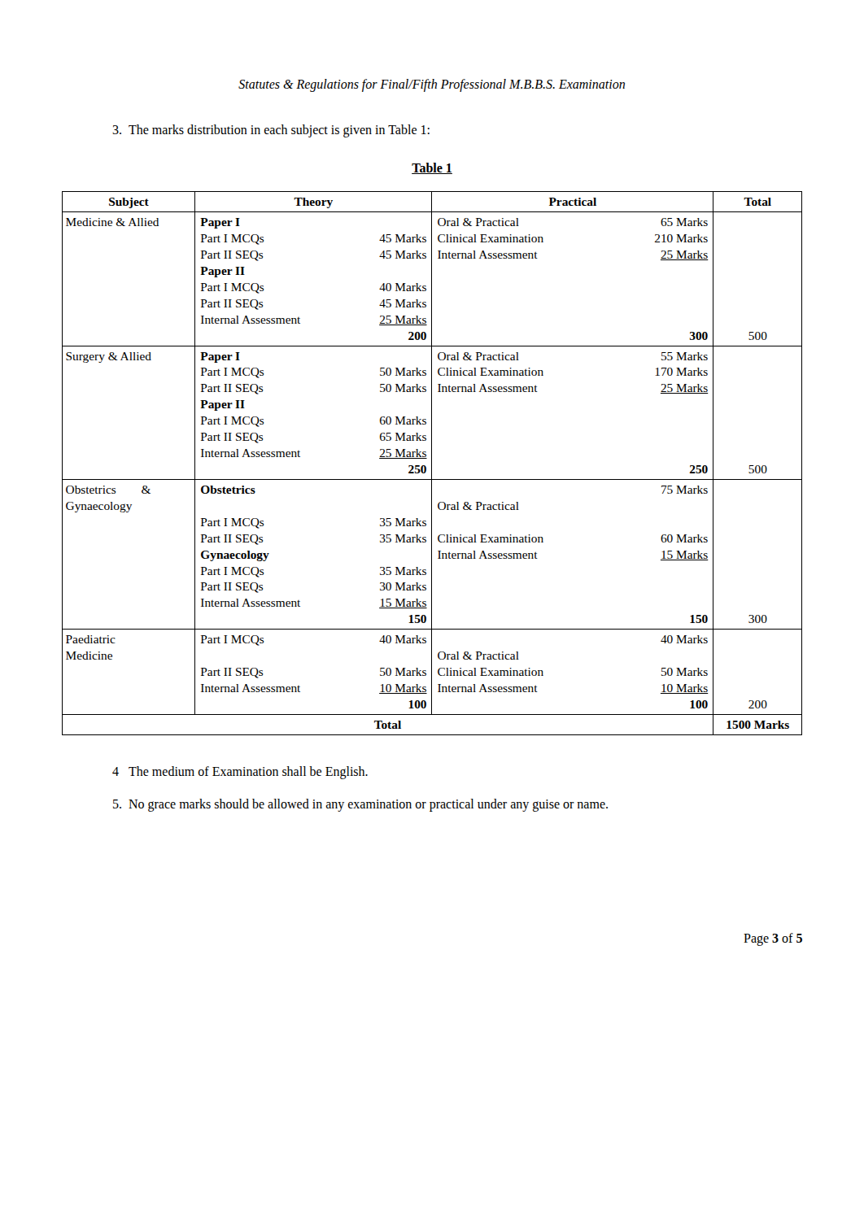Statutes & Regulations for Final/Fifth Professional M.B.B.S. Examination
3. The marks distribution in each subject is given in Table 1:
Table 1
| Subject | Theory | Practical | Total |
| --- | --- | --- | --- |
| Medicine & Allied | / Paper I / / / Part I MCQs / 45 Marks / / Part II SEQs / 45 Marks / / Paper II / / / Part I MCQs / 40 Marks / / Part II SEQs / 45 Marks / / Internal Assessment / 25 Marks / / / 200 / | / Oral & Practical / 65 Marks / / Clinical Examination / 210 Marks / / Internal Assessment / 25 Marks / / / 300 / | 500 |
| Surgery & Allied | / Paper I / / / Part I MCQs / 50 Marks / / Part II SEQs / 50 Marks / / Paper II / / / Part I MCQs / 60 Marks / / Part II SEQs / 65 Marks / / Internal Assessment / 25 Marks / / / 250 / | / Oral & Practical / 55 Marks / / Clinical Examination / 170 Marks / / Internal Assessment / 25 Marks / / / 250 / | 500 |
| Obstetrics & Gynaecology | / Obstetrics / / / Part I MCQs / 35 Marks / / Part II SEQs / 35 Marks / / Gynaecology / / / Part I MCQs / 35 Marks / / Part II SEQs / 30 Marks / / Internal Assessment / 15 Marks / / / 150 / | / / 75 Marks / / Oral & Practical / / / Clinical Examination / 60 Marks / / Internal Assessment / 15 Marks / / / 150 / | 300 |
| Paediatric Medicine | / Part I MCQs / 40 Marks / / Part II SEQs / 50 Marks / / Internal Assessment / 10 Marks / / / 100 / | / / 40 Marks / / Oral & Practical / / / Clinical Examination / 50 Marks / / Internal Assessment / 10 Marks / / / 100 / | 200 |
| Total | 1500 Marks |
4 The medium of Examination shall be English.
5. No grace marks should be allowed in any examination or practical under any guise or name.
Page 3 of 5